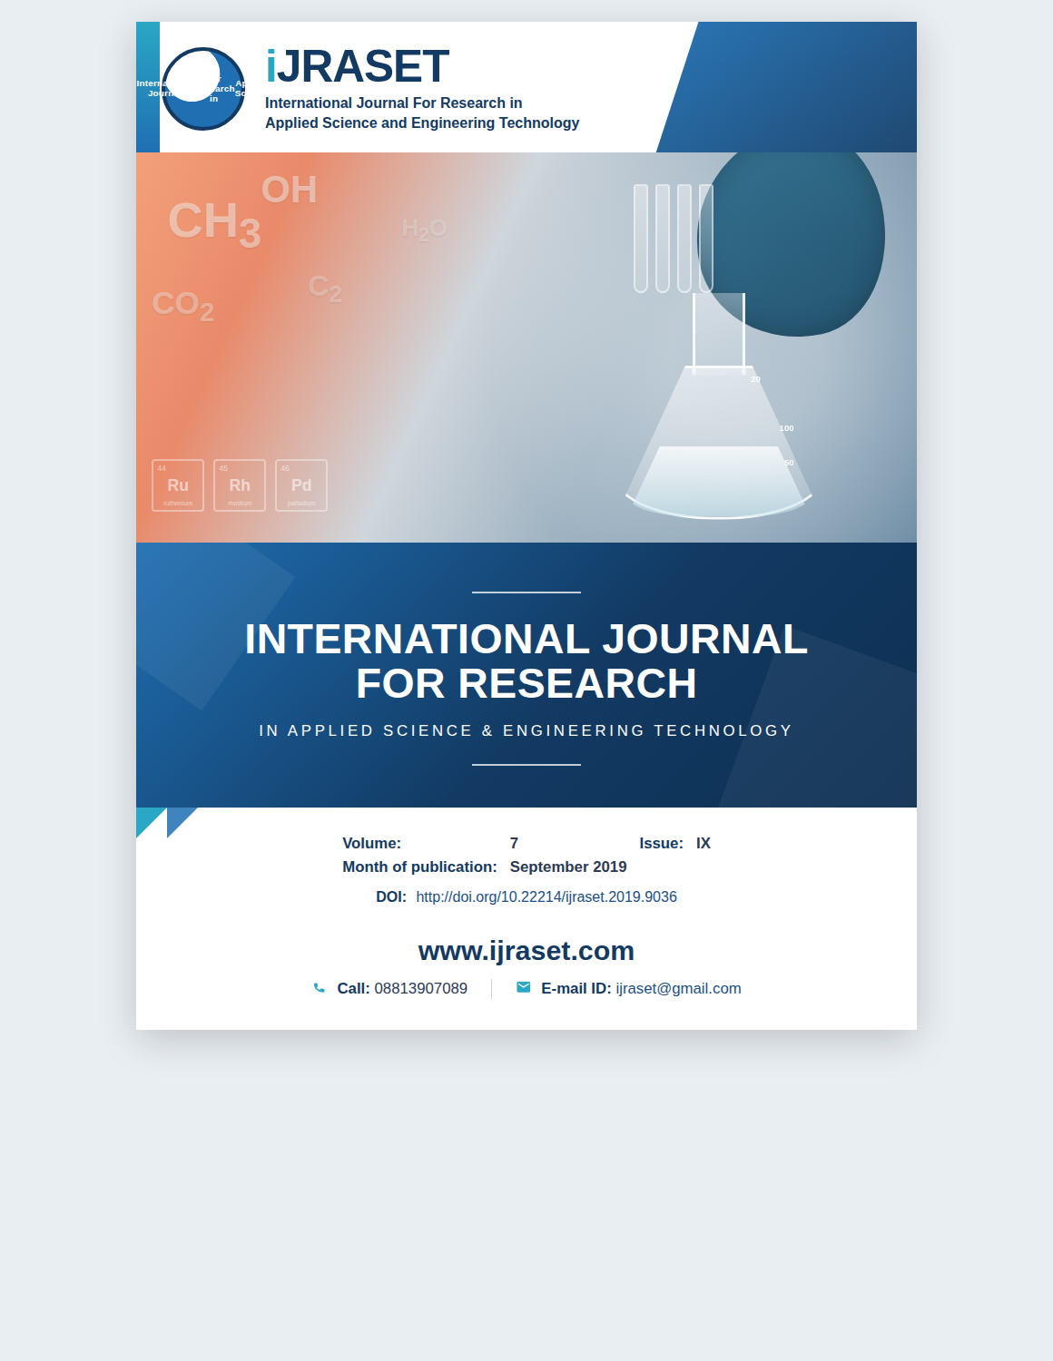International Journal For Research in Applied Science
i JRASET
International Journal For Research in
Applied Science and Engineering Technology
CH3 OH CO2 C2 H2O
44 Ru ruthenium
45 Rh rhodium
46 Pd palladium
20 100 50
INTERNATIONAL JOURNALFOR RESEARCH
In Applied Science & Engineering Technology
Volume:
7
Issue:
IX
Month of publication:
September 2019
DOI:
http://doi.org/10.22214/ijraset.2019.9036
www.ijraset.com
Call: 08813907089 E-mail ID: ijraset@gmail.com